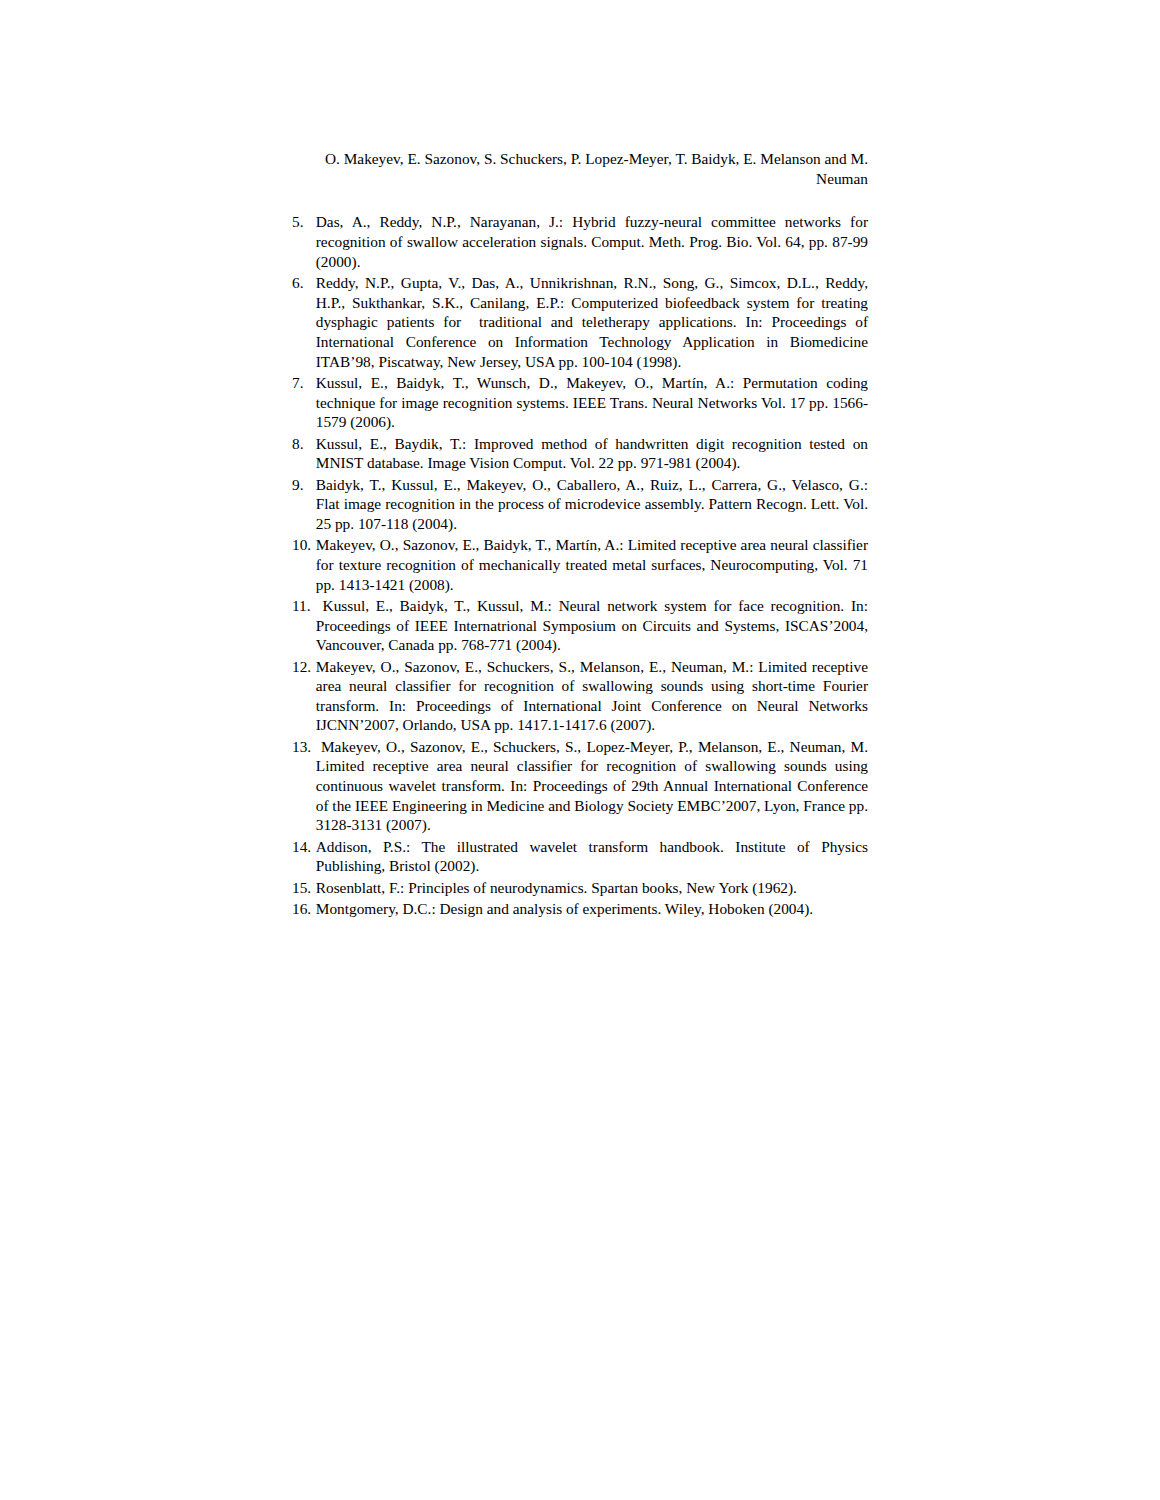O. Makeyev, E. Sazonov, S. Schuckers, P. Lopez-Meyer, T. Baidyk, E. Melanson and M. Neuman
5. Das, A., Reddy, N.P., Narayanan, J.: Hybrid fuzzy-neural committee networks for recognition of swallow acceleration signals. Comput. Meth. Prog. Bio. Vol. 64, pp. 87-99 (2000).
6. Reddy, N.P., Gupta, V., Das, A., Unnikrishnan, R.N., Song, G., Simcox, D.L., Reddy, H.P., Sukthankar, S.K., Canilang, E.P.: Computerized biofeedback system for treating dysphagic patients for traditional and teletherapy applications. In: Proceedings of International Conference on Information Technology Application in Biomedicine ITAB’98, Piscatway, New Jersey, USA pp. 100-104 (1998).
7. Kussul, E., Baidyk, T., Wunsch, D., Makeyev, O., Martín, A.: Permutation coding technique for image recognition systems. IEEE Trans. Neural Networks Vol. 17 pp. 1566-1579 (2006).
8. Kussul, E., Baydik, T.: Improved method of handwritten digit recognition tested on MNIST database. Image Vision Comput. Vol. 22 pp. 971-981 (2004).
9. Baidyk, T., Kussul, E., Makeyev, O., Caballero, A., Ruiz, L., Carrera, G., Velasco, G.: Flat image recognition in the process of microdevice assembly. Pattern Recogn. Lett. Vol. 25 pp. 107-118 (2004).
10. Makeyev, O., Sazonov, E., Baidyk, T., Martín, A.: Limited receptive area neural classifier for texture recognition of mechanically treated metal surfaces, Neurocomputing, Vol. 71 pp. 1413-1421 (2008).
11. Kussul, E., Baidyk, T., Kussul, M.: Neural network system for face recognition. In: Proceedings of IEEE Internatrional Symposium on Circuits and Systems, ISCAS’2004, Vancouver, Canada pp. 768-771 (2004).
12. Makeyev, O., Sazonov, E., Schuckers, S., Melanson, E., Neuman, M.: Limited receptive area neural classifier for recognition of swallowing sounds using short-time Fourier transform. In: Proceedings of International Joint Conference on Neural Networks IJCNN’2007, Orlando, USA pp. 1417.1-1417.6 (2007).
13. Makeyev, O., Sazonov, E., Schuckers, S., Lopez-Meyer, P., Melanson, E., Neuman, M. Limited receptive area neural classifier for recognition of swallowing sounds using continuous wavelet transform. In: Proceedings of 29th Annual International Conference of the IEEE Engineering in Medicine and Biology Society EMBC’2007, Lyon, France pp. 3128-3131 (2007).
14. Addison, P.S.: The illustrated wavelet transform handbook. Institute of Physics Publishing, Bristol (2002).
15. Rosenblatt, F.: Principles of neurodynamics. Spartan books, New York (1962).
16. Montgomery, D.C.: Design and analysis of experiments. Wiley, Hoboken (2004).